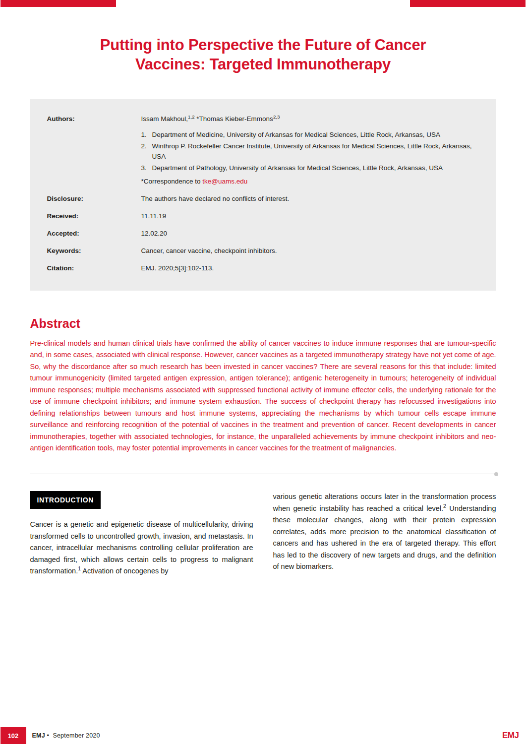Putting into Perspective the Future of Cancer
Vaccines: Targeted Immunotherapy
Authors:
Issam Makhoul,1,2 *Thomas Kieber-Emmons2,3
Department of Medicine, University of Arkansas for Medical Sciences, Little Rock, Arkansas, USA
Winthrop P. Rockefeller Cancer Institute, University of Arkansas for Medical Sciences, Little Rock, Arkansas, USA
Department of Pathology, University of Arkansas for Medical Sciences, Little Rock, Arkansas, USA
*Correspondence to tke@uams.edu
Disclosure:
The authors have declared no conflicts of interest.
Received:
11.11.19
Accepted:
12.02.20
Keywords:
Cancer, cancer vaccine, checkpoint inhibitors.
Citation:
EMJ. 2020;5[3]:102-113.
Abstract
Pre-clinical models and human clinical trials have confirmed the ability of cancer vaccines to induce immune responses that are tumour-specific and, in some cases, associated with clinical response. However, cancer vaccines as a targeted immunotherapy strategy have not yet come of age. So, why the discordance after so much research has been invested in cancer vaccines? There are several reasons for this that include: limited tumour immunogenicity (limited targeted antigen expression, antigen tolerance); antigenic heterogeneity in tumours; heterogeneity of individual immune responses; multiple mechanisms associated with suppressed functional activity of immune effector cells, the underlying rationale for the use of immune checkpoint inhibitors; and immune system exhaustion. The success of checkpoint therapy has refocussed investigations into defining relationships between tumours and host immune systems, appreciating the mechanisms by which tumour cells escape immune surveillance and reinforcing recognition of the potential of vaccines in the treatment and prevention of cancer. Recent developments in cancer immunotherapies, together with associated technologies, for instance, the unparalleled achievements by immune checkpoint inhibitors and neo-antigen identification tools, may foster potential improvements in cancer vaccines for the treatment of malignancies.
INTRODUCTION
Cancer is a genetic and epigenetic disease of multicellularity, driving transformed cells to uncontrolled growth, invasion, and metastasis. In cancer, intracellular mechanisms controlling cellular proliferation are damaged first, which allows certain cells to progress to malignant transformation.1 Activation of oncogenes by
various genetic alterations occurs later in the transformation process when genetic instability has reached a critical level.2 Understanding these molecular changes, along with their protein expression correlates, adds more precision to the anatomical classification of cancers and has ushered in the era of targeted therapy. This effort has led to the discovery of new targets and drugs, and the definition of new biomarkers.
102
EMJ • September 2020
EMJ